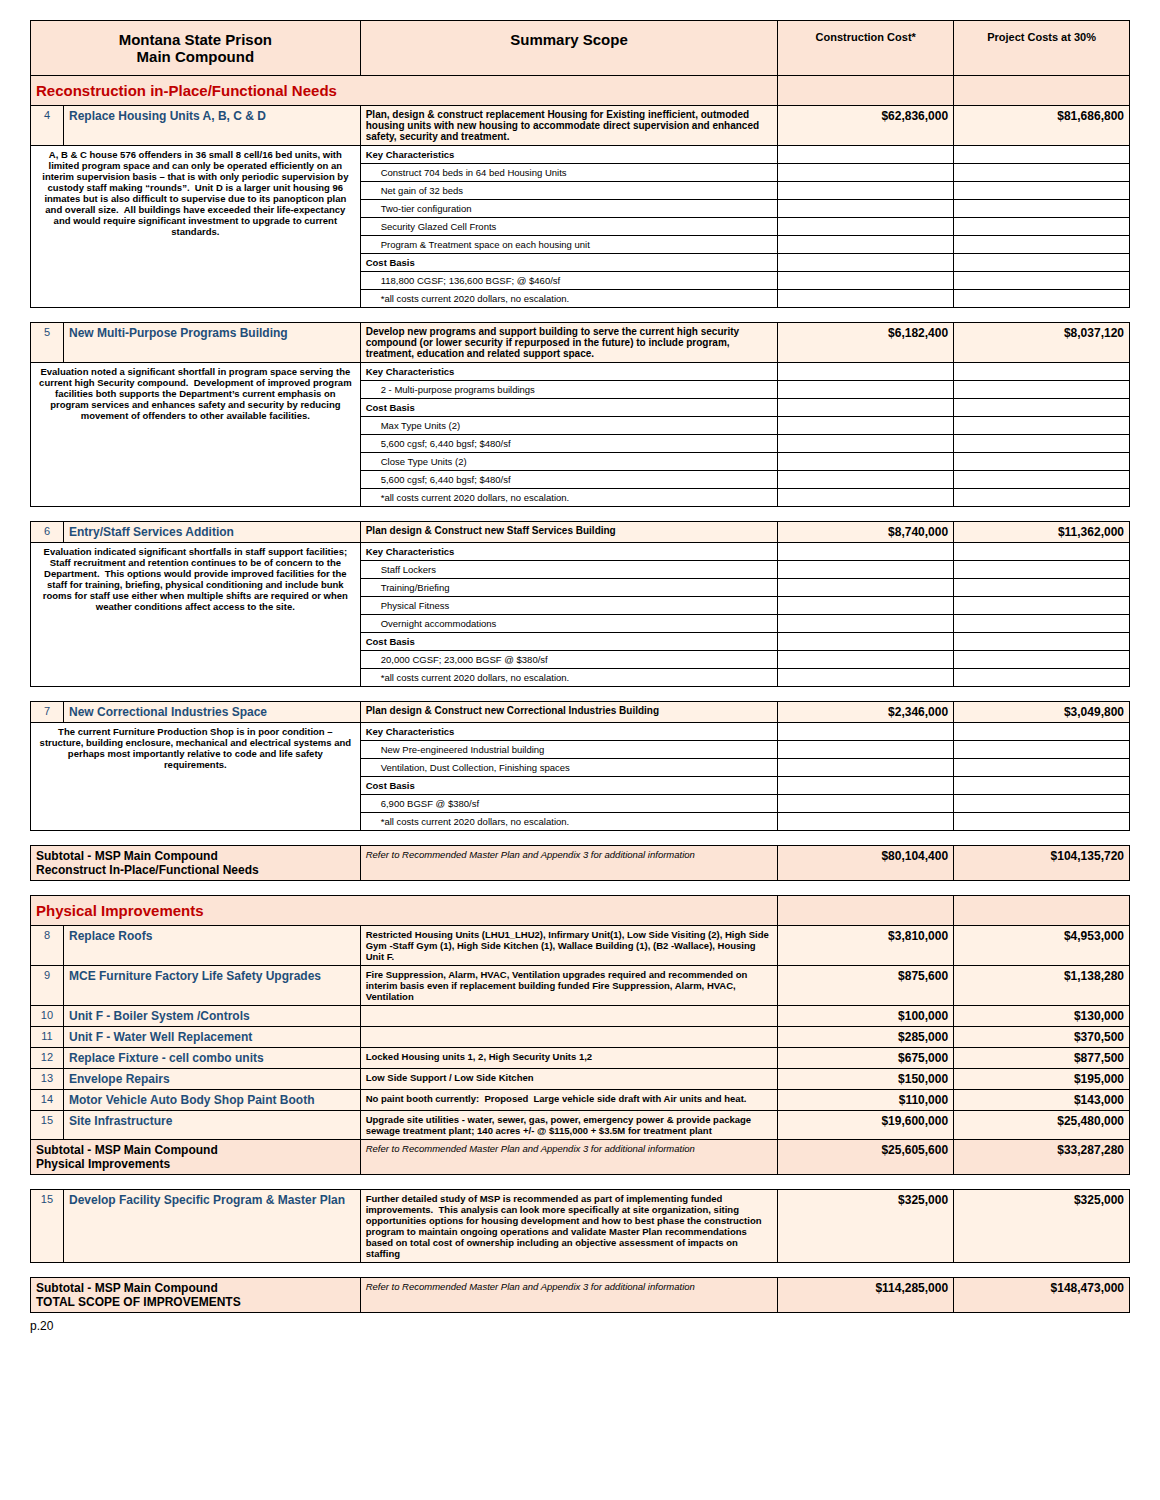| Montana State Prison Main Compound | Summary Scope | Construction Cost* | Project Costs at 30% |
| Reconstruction in-Place/Functional Needs | | |
| 4 | Replace Housing Units A, B, C & D | Plan, design & construct replacement Housing for Existing inefficient, outmoded housing units with new housing to accommodate direct supervision and enhanced safety, security and treatment. | $62,836,000 | $81,686,800 |
| A, B & C house 576 offenders in 36 small 8 cell/16 bed units, with limited program space and can only be operated efficiently on an interim supervision basis – that is with only periodic supervision by custody staff making “rounds”. Unit D is a larger unit housing 96 inmates but is also difficult to supervise due to its panopticon plan and overall size. All buildings have exceeded their life-expectancy and would require significant investment to upgrade to current standards. | Key Characteristics | | |
| Construct 704 beds in 64 bed Housing Units | | |
| Net gain of 32 beds | | |
| Two-tier configuration | | |
| Security Glazed Cell Fronts | | |
| Program & Treatment space on each housing unit | | |
| Cost Basis | | |
| 118,800 CGSF; 136,600 BGSF; @ $460/sf | | |
| *all costs current 2020 dollars, no escalation. | | |
| 5 | New Multi-Purpose Programs Building | Develop new programs and support building to serve the current high security compound (or lower security if repurposed in the future) to include program, treatment, education and related support space. | $6,182,400 | $8,037,120 |
| Evaluation noted a significant shortfall in program space serving the current high Security compound. Development of improved program facilities both supports the Department’s current emphasis on program services and enhances safety and security by reducing movement of offenders to other available facilities. | Key Characteristics | | |
| 2 - Multi-purpose programs buildings | | |
| Cost Basis | | |
| Max Type Units (2) | | |
| 5,600 cgsf; 6,440 bgsf; $480/sf | | |
| Close Type Units (2) | | |
| 5,600 cgsf; 6,440 bgsf; $480/sf | | |
| *all costs current 2020 dollars, no escalation. | | |
| 6 | Entry/Staff Services Addition | Plan design & Construct new Staff Services Building | $8,740,000 | $11,362,000 |
| Evaluation indicated significant shortfalls in staff support facilities; Staff recruitment and retention continues to be of concern to the Department. This options would provide improved facilities for the staff for training, briefing, physical conditioning and include bunk rooms for staff use either when multiple shifts are required or when weather conditions affect access to the site. | Key Characteristics | | |
| Staff Lockers | | |
| Training/Briefing | | |
| Physical Fitness | | |
| Overnight accommodations | | |
| Cost Basis | | |
| 20,000 CGSF; 23,000 BGSF @ $380/sf | | |
| *all costs current 2020 dollars, no escalation. | | |
| 7 | New Correctional Industries Space | Plan design & Construct new Correctional Industries Building | $2,346,000 | $3,049,800 |
| The current Furniture Production Shop is in poor condition – structure, building enclosure, mechanical and electrical systems and perhaps most importantly relative to code and life safety requirements. | Key Characteristics | | |
| New Pre-engineered Industrial building | | |
| Ventilation, Dust Collection, Finishing spaces | | |
| Cost Basis | | |
| 6,900 BGSF @ $380/sf | | |
| *all costs current 2020 dollars, no escalation. | | |
| Subtotal - MSP Main Compound Reconstruct In-Place/Functional Needs | Refer to Recommended Master Plan and Appendix 3 for additional information | $80,104,400 | $104,135,720 |
| Physical Improvements | | |
| 8 | Replace Roofs | Restricted Housing Units (LHU1_LHU2), Infirmary Unit(1), Low Side Visiting (2), High Side Gym -Staff Gym (1), High Side Kitchen (1), Wallace Building (1), (B2 -Wallace), Housing Unit F. | $3,810,000 | $4,953,000 |
| 9 | MCE Furniture Factory Life Safety Upgrades | Fire Suppression, Alarm, HVAC, Ventilation upgrades required and recommended on interim basis even if replacement building funded Fire Suppression, Alarm, HVAC, Ventilation | $875,600 | $1,138,280 |
| 10 | Unit F - Boiler System /Controls | | $100,000 | $130,000 |
| 11 | Unit F - Water Well Replacement | | $285,000 | $370,500 |
| 12 | Replace Fixture - cell combo units | Locked Housing units 1, 2, High Security Units 1,2 | $675,000 | $877,500 |
| 13 | Envelope Repairs | Low Side Support / Low Side Kitchen | $150,000 | $195,000 |
| 14 | Motor Vehicle Auto Body Shop Paint Booth | No paint booth currently: Proposed Large vehicle side draft with Air units and heat. | $110,000 | $143,000 |
| 15 | Site Infrastructure | Upgrade site utilities - water, sewer, gas, power, emergency power & provide package sewage treatment plant; 140 acres +/- @ $115,000 + $3.5M for treatment plant | $19,600,000 | $25,480,000 |
| Subtotal - MSP Main Compound Physical Improvements | Refer to Recommended Master Plan and Appendix 3 for additional information | $25,605,600 | $33,287,280 |
| 15 | Develop Facility Specific Program & Master Plan | Further detailed study of MSP is recommended as part of implementing funded improvements. This analysis can look more specifically at site organization, siting opportunities options for housing development and how to best phase the construction program to maintain ongoing operations and validate Master Plan recommendations based on total cost of ownership including an objective assessment of impacts on staffing | $325,000 | $325,000 |
| Subtotal - MSP Main Compound TOTAL SCOPE OF IMPROVEMENTS | Refer to Recommended Master Plan and Appendix 3 for additional information | $114,285,000 | $148,473,000 |
p.20